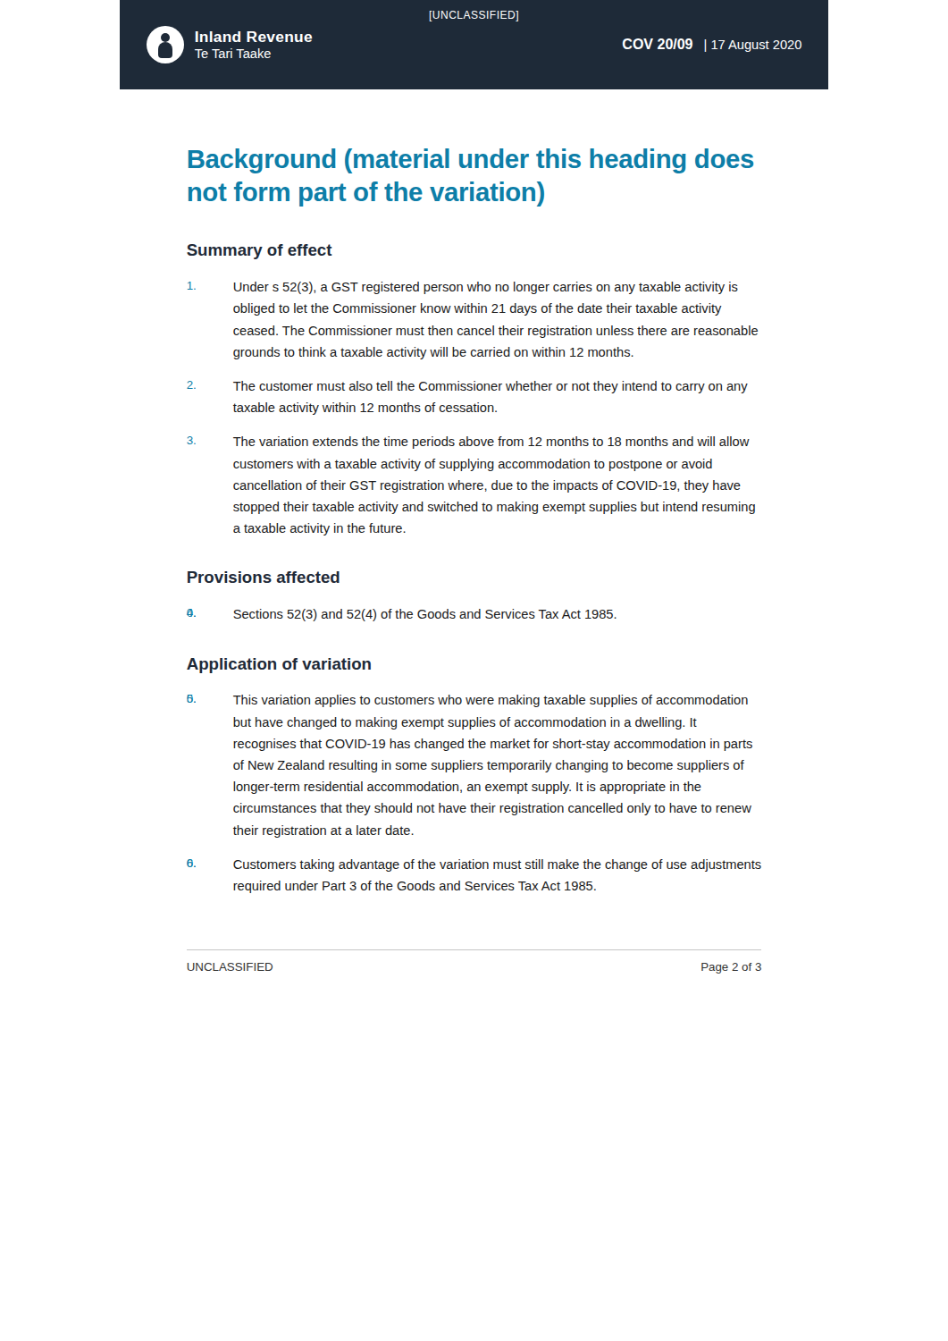[UNCLASSIFIED]
Inland Revenue
Te Tari Taake
COV 20/09 | 17 August 2020
Background (material under this heading does not form part of the variation)
Summary of effect
Under s 52(3), a GST registered person who no longer carries on any taxable activity is obliged to let the Commissioner know within 21 days of the date their taxable activity ceased. The Commissioner must then cancel their registration unless there are reasonable grounds to think a taxable activity will be carried on within 12 months.
The customer must also tell the Commissioner whether or not they intend to carry on any taxable activity within 12 months of cessation.
The variation extends the time periods above from 12 months to 18 months and will allow customers with a taxable activity of supplying accommodation to postpone or avoid cancellation of their GST registration where, due to the impacts of COVID-19, they have stopped their taxable activity and switched to making exempt supplies but intend resuming a taxable activity in the future.
Provisions affected
4. Sections 52(3) and 52(4) of the Goods and Services Tax Act 1985.
Application of variation
5. This variation applies to customers who were making taxable supplies of accommodation but have changed to making exempt supplies of accommodation in a dwelling. It recognises that COVID-19 has changed the market for short-stay accommodation in parts of New Zealand resulting in some suppliers temporarily changing to become suppliers of longer-term residential accommodation, an exempt supply. It is appropriate in the circumstances that they should not have their registration cancelled only to have to renew their registration at a later date.
6. Customers taking advantage of the variation must still make the change of use adjustments required under Part 3 of the Goods and Services Tax Act 1985.
UNCLASSIFIED Page 2 of 3